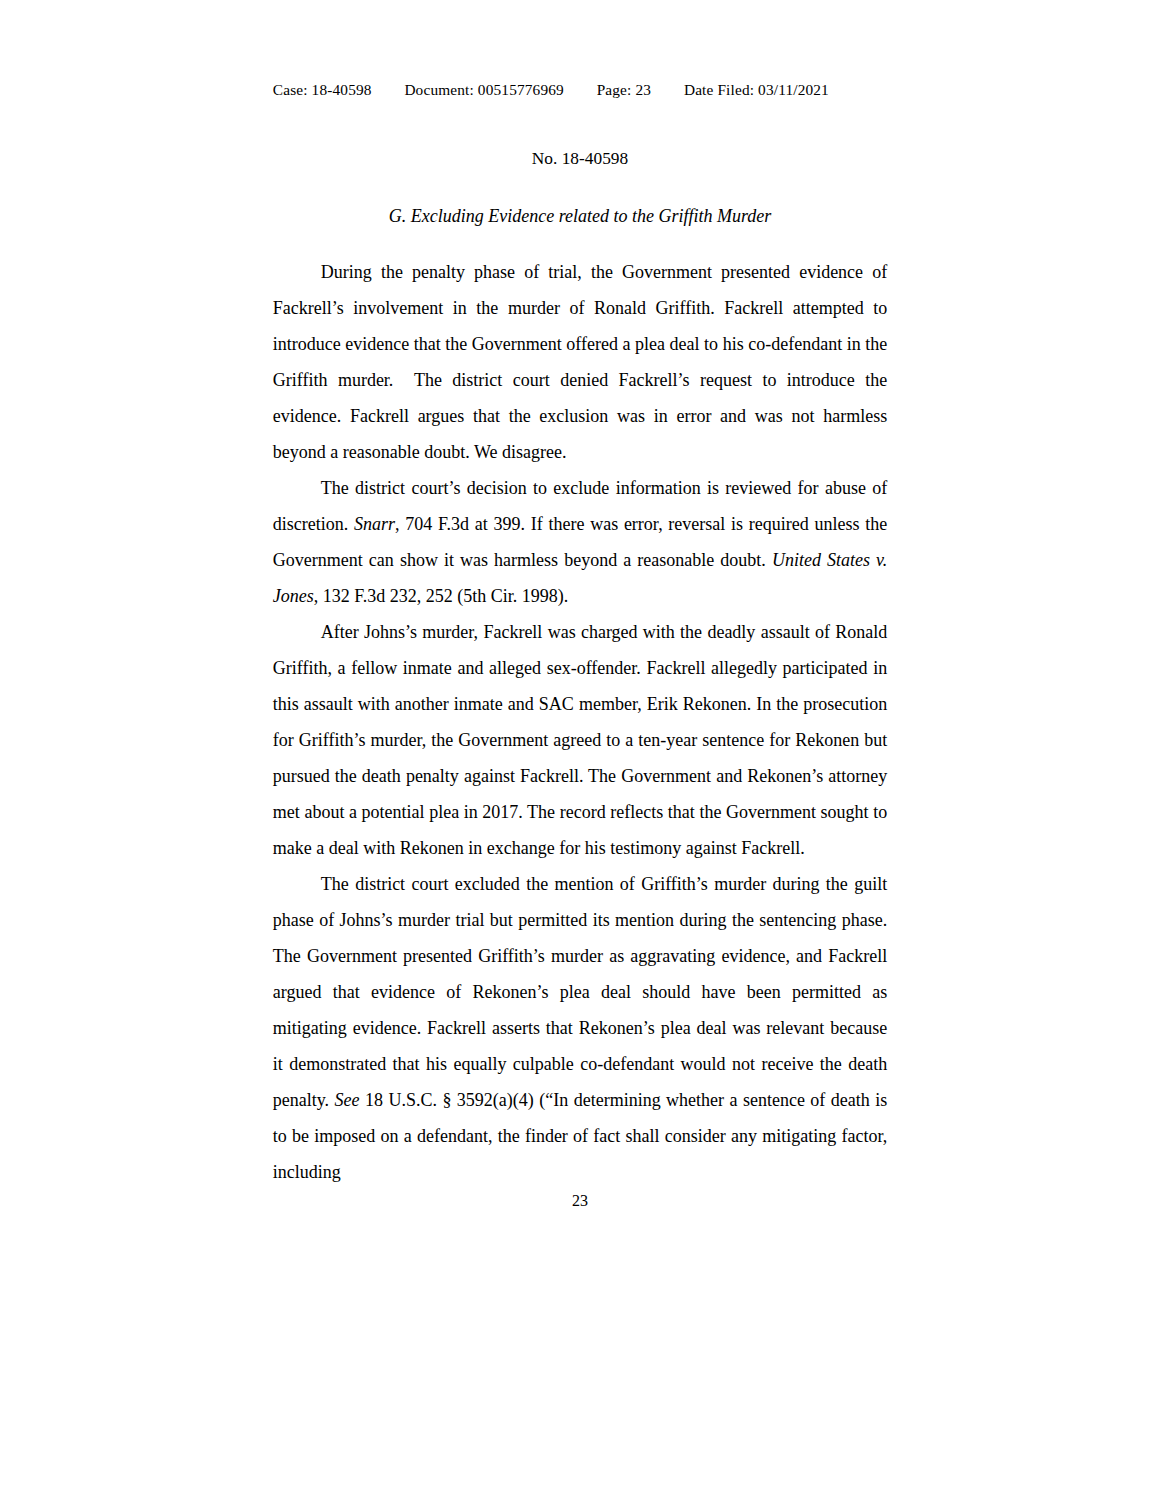Case: 18-40598 Document: 00515776969 Page: 23 Date Filed: 03/11/2021
No. 18-40598
G. Excluding Evidence related to the Griffith Murder
During the penalty phase of trial, the Government presented evidence of Fackrell’s involvement in the murder of Ronald Griffith. Fackrell attempted to introduce evidence that the Government offered a plea deal to his co-defendant in the Griffith murder. The district court denied Fackrell’s request to introduce the evidence. Fackrell argues that the exclusion was in error and was not harmless beyond a reasonable doubt. We disagree.
The district court’s decision to exclude information is reviewed for abuse of discretion. Snarr, 704 F.3d at 399. If there was error, reversal is required unless the Government can show it was harmless beyond a reasonable doubt. United States v. Jones, 132 F.3d 232, 252 (5th Cir. 1998).
After Johns’s murder, Fackrell was charged with the deadly assault of Ronald Griffith, a fellow inmate and alleged sex-offender. Fackrell allegedly participated in this assault with another inmate and SAC member, Erik Rekonen. In the prosecution for Griffith’s murder, the Government agreed to a ten-year sentence for Rekonen but pursued the death penalty against Fackrell. The Government and Rekonen’s attorney met about a potential plea in 2017. The record reflects that the Government sought to make a deal with Rekonen in exchange for his testimony against Fackrell.
The district court excluded the mention of Griffith’s murder during the guilt phase of Johns’s murder trial but permitted its mention during the sentencing phase. The Government presented Griffith’s murder as aggravating evidence, and Fackrell argued that evidence of Rekonen’s plea deal should have been permitted as mitigating evidence. Fackrell asserts that Rekonen’s plea deal was relevant because it demonstrated that his equally culpable co-defendant would not receive the death penalty. See 18 U.S.C. § 3592(a)(4) (“In determining whether a sentence of death is to be imposed on a defendant, the finder of fact shall consider any mitigating factor, including
23